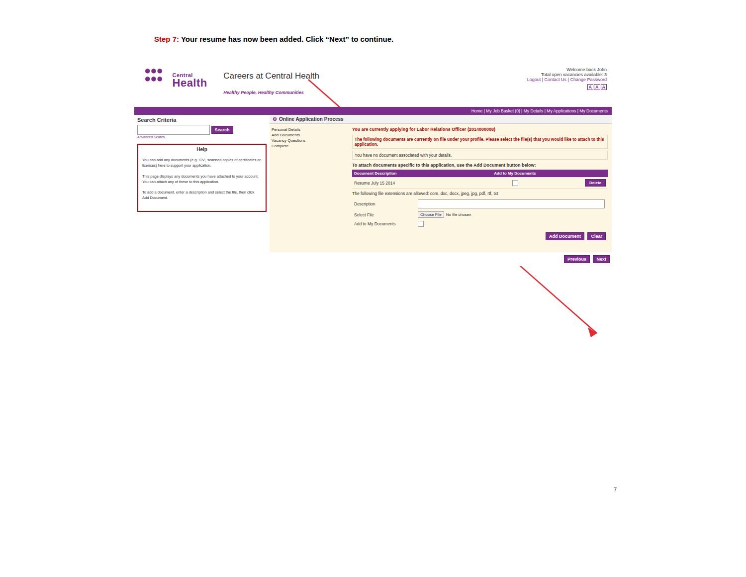Step 7: Your resume has now been added. Click “Next” to continue.
●●●
●●●
Central
Health
Careers at Central Health
Healthy People, Healthy Communities
Welcome back John
Total open vacancies available: 3
Logout | Contact Us | Change Password
AAA
Home | My Job Basket (0) | My Details | My Applications | My Documents
Search Criteria
Search
Advanced Search
Help
You can add any documents (e.g. 'CV', scanned copies of certificates or licences) here to support your application.
This page displays any documents you have attached to your account. You can attach any of these to this application.
To add a document, enter a description and select the file, then click Add Document.
⚙Online Application Process
Personal Details
Add Documents
Vacancy Questions
Complete
You are currently applying for Labor Relations Officer (2014000008)
The following documents are currently on file under your profile. Please select the file(s) that you would like to attach to this application.
You have no document associated with your details.
To attach documents specific to this application, use the Add Document button below:
| Document Description | Add to My Documents | |
| --- | --- | --- |
| Resume July 15 2014 | | Delete |
The following file extensions are allowed: com, doc, docx, jpeg, jpg, pdf, rtf, txt
| Description | |
| Select File | Choose File No file chosen |
| Add to My Documents | |
Add Document Clear
Previous Next
7